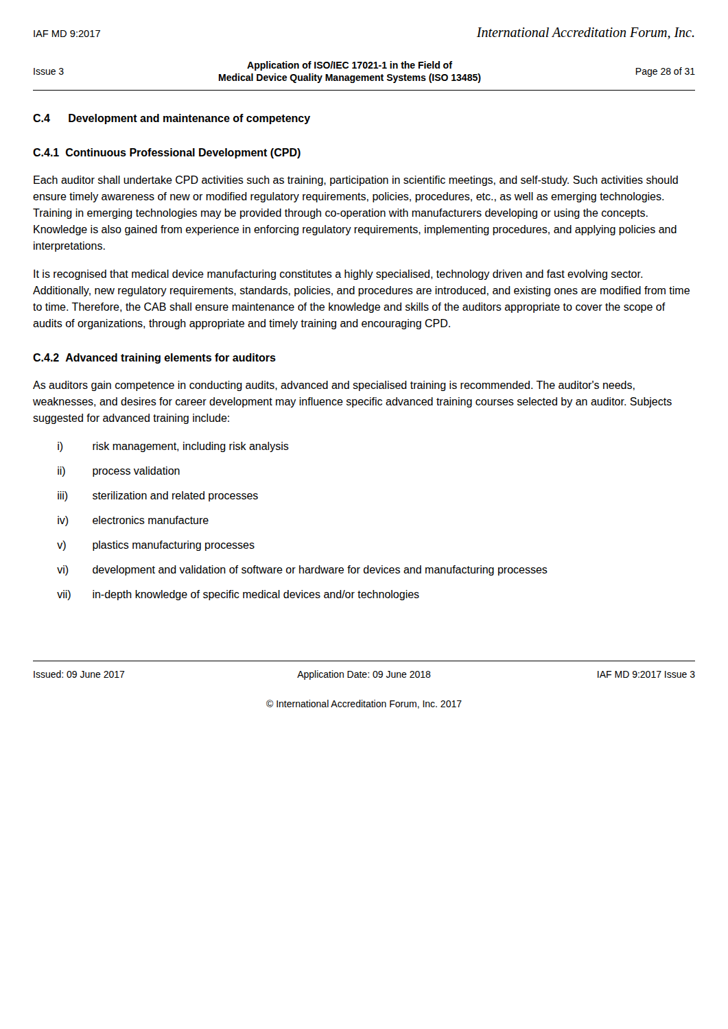IAF MD 9:2017 International Accreditation Forum, Inc.
Issue 3 Application of ISO/IEC 17021-1 in the Field of
Medical Device Quality Management Systems (ISO 13485) Page 28 of 31
C.4 Development and maintenance of competency
C.4.1 Continuous Professional Development (CPD)
Each auditor shall undertake CPD activities such as training, participation in scientific meetings, and self-study. Such activities should ensure timely awareness of new or modified regulatory requirements, policies, procedures, etc., as well as emerging technologies. Training in emerging technologies may be provided through co-operation with manufacturers developing or using the concepts. Knowledge is also gained from experience in enforcing regulatory requirements, implementing procedures, and applying policies and interpretations.
It is recognised that medical device manufacturing constitutes a highly specialised, technology driven and fast evolving sector. Additionally, new regulatory requirements, standards, policies, and procedures are introduced, and existing ones are modified from time to time. Therefore, the CAB shall ensure maintenance of the knowledge and skills of the auditors appropriate to cover the scope of audits of organizations, through appropriate and timely training and encouraging CPD.
C.4.2 Advanced training elements for auditors
As auditors gain competence in conducting audits, advanced and specialised training is recommended. The auditor's needs, weaknesses, and desires for career development may influence specific advanced training courses selected by an auditor. Subjects suggested for advanced training include:
i) risk management, including risk analysis
ii) process validation
iii) sterilization and related processes
iv) electronics manufacture
v) plastics manufacturing processes
vi) development and validation of software or hardware for devices and manufacturing processes
vii) in-depth knowledge of specific medical devices and/or technologies
Issued: 09 June 2017 Application Date: 09 June 2018 IAF MD 9:2017 Issue 3
© International Accreditation Forum, Inc. 2017